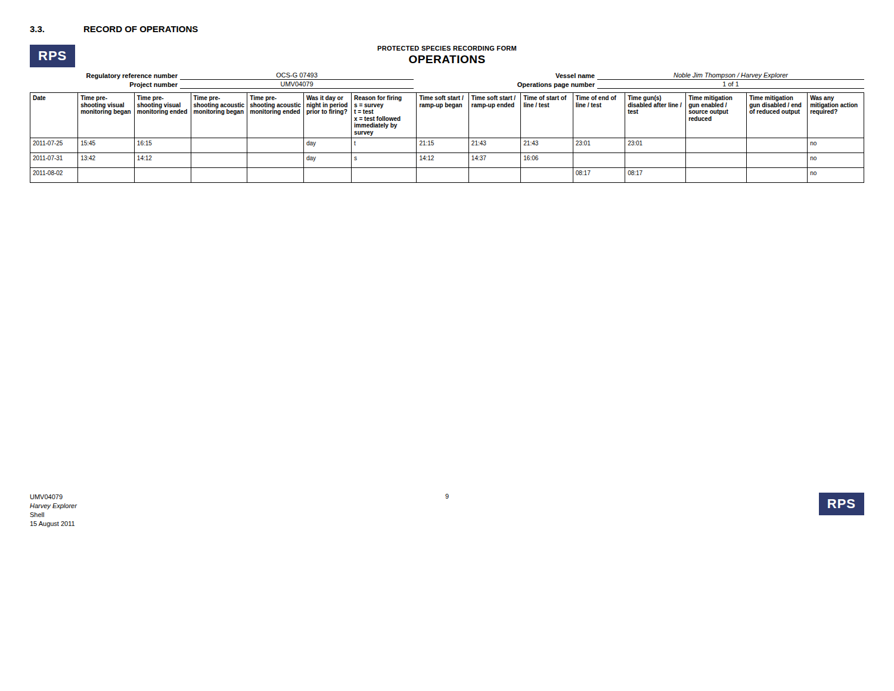3.3. RECORD OF OPERATIONS
RPS
PROTECTED SPECIES RECORDING FORM
OPERATIONS
| Regulatory reference number | OCS-G 07493 | | Vessel name | Noble Jim Thompson / Harvey Explorer |
| Project number | UMV04079 | | Operations page number | 1 of 1 |
| Date | Time pre-shooting visual monitoring began | Time pre-shooting visual monitoring ended | Time pre-shooting acoustic monitoring began | Time pre-shooting acoustic monitoring ended | Was it day or night in period prior to firing? | Reason for firing s = survey t = test x = test followed immediately by survey | Time soft start / ramp-up began | Time soft start / ramp-up ended | Time of start of line / test | Time of end of line / test | Time gun(s) disabled after line / test | Time mitigation gun enabled / source output reduced | Time mitigation gun disabled / end of reduced output | Was any mitigation action required? |
| --- | --- | --- | --- | --- | --- | --- | --- | --- | --- | --- | --- | --- | --- | --- |
| 2011-07-25 | 15:45 | 16:15 | | | day | t | 21:15 | 21:43 | 21:43 | 23:01 | 23:01 | | | no |
| 2011-07-31 | 13:42 | 14:12 | | | day | s | 14:12 | 14:37 | 16:06 | | | | | no |
| 2011-08-02 | | | | | | | | | | 08:17 | 08:17 | | | no |
UMV04079
Harvey Explorer
Shell
15 August 2011
9
RPS